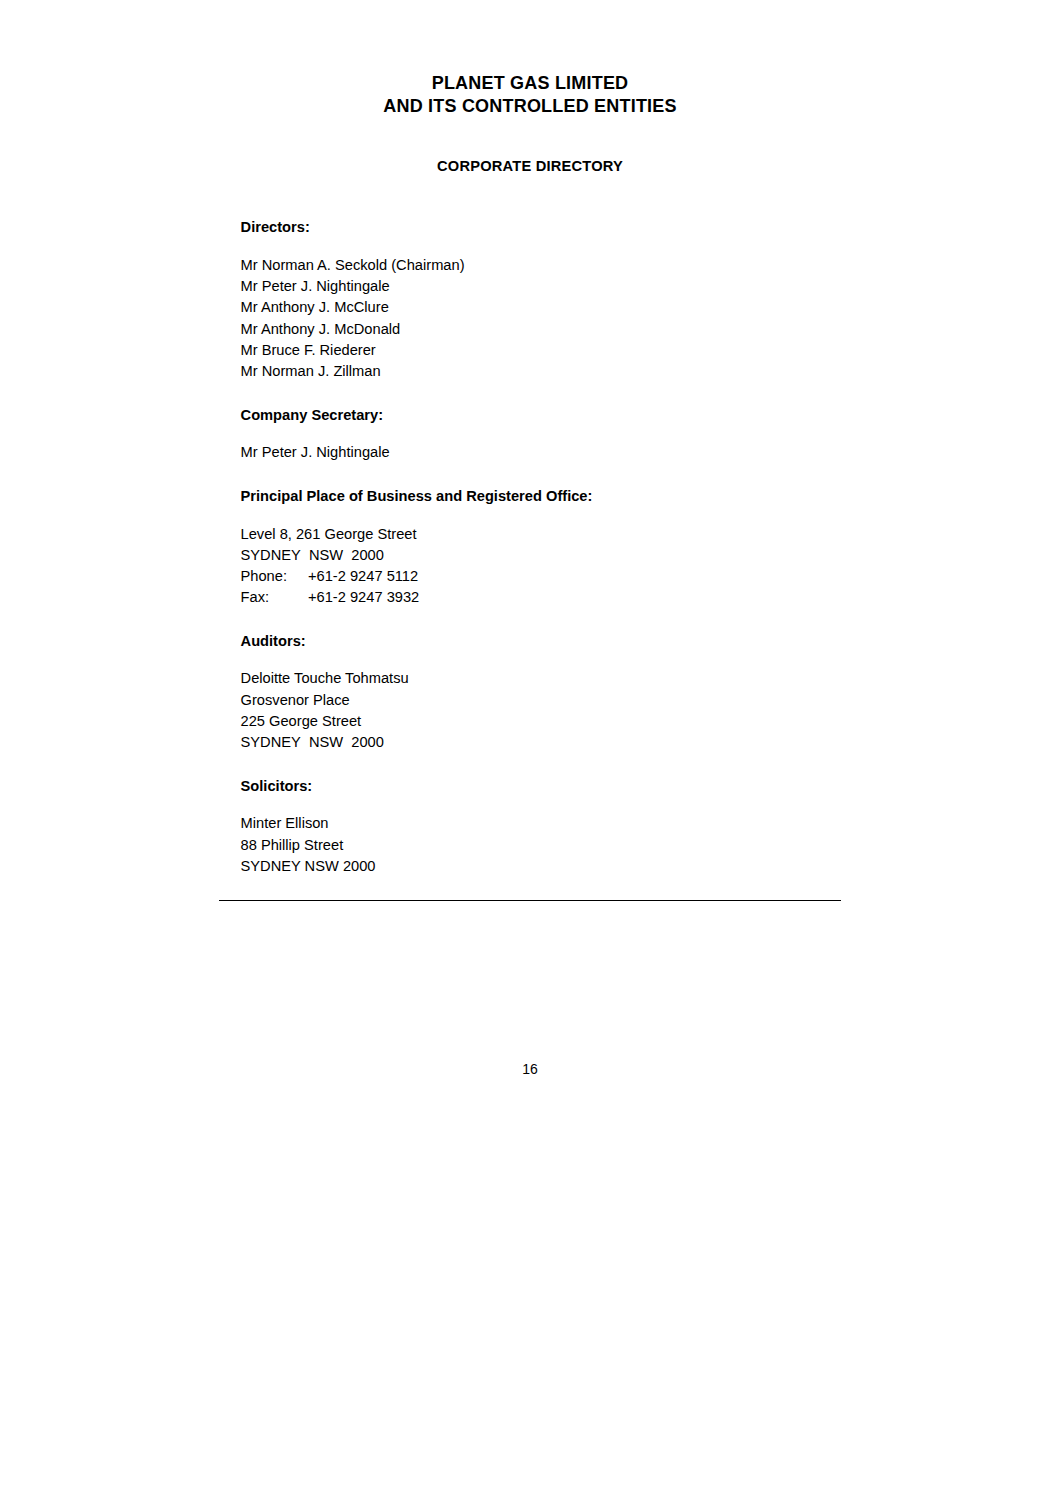PLANET GAS LIMITED
AND ITS CONTROLLED ENTITIES
CORPORATE DIRECTORY
Directors:
Mr Norman A. Seckold (Chairman)
Mr Peter J. Nightingale
Mr Anthony J. McClure
Mr Anthony J. McDonald
Mr Bruce F. Riederer
Mr Norman J. Zillman
Company Secretary:
Mr Peter J. Nightingale
Principal Place of Business and Registered Office:
Level 8, 261 George Street
SYDNEY NSW 2000
Phone:+61-2 9247 5112 Fax:+61-2 9247 3932
Auditors:
Deloitte Touche Tohmatsu
Grosvenor Place
225 George Street
SYDNEY NSW 2000
Solicitors:
Minter Ellison
88 Phillip Street
SYDNEY NSW 2000
16